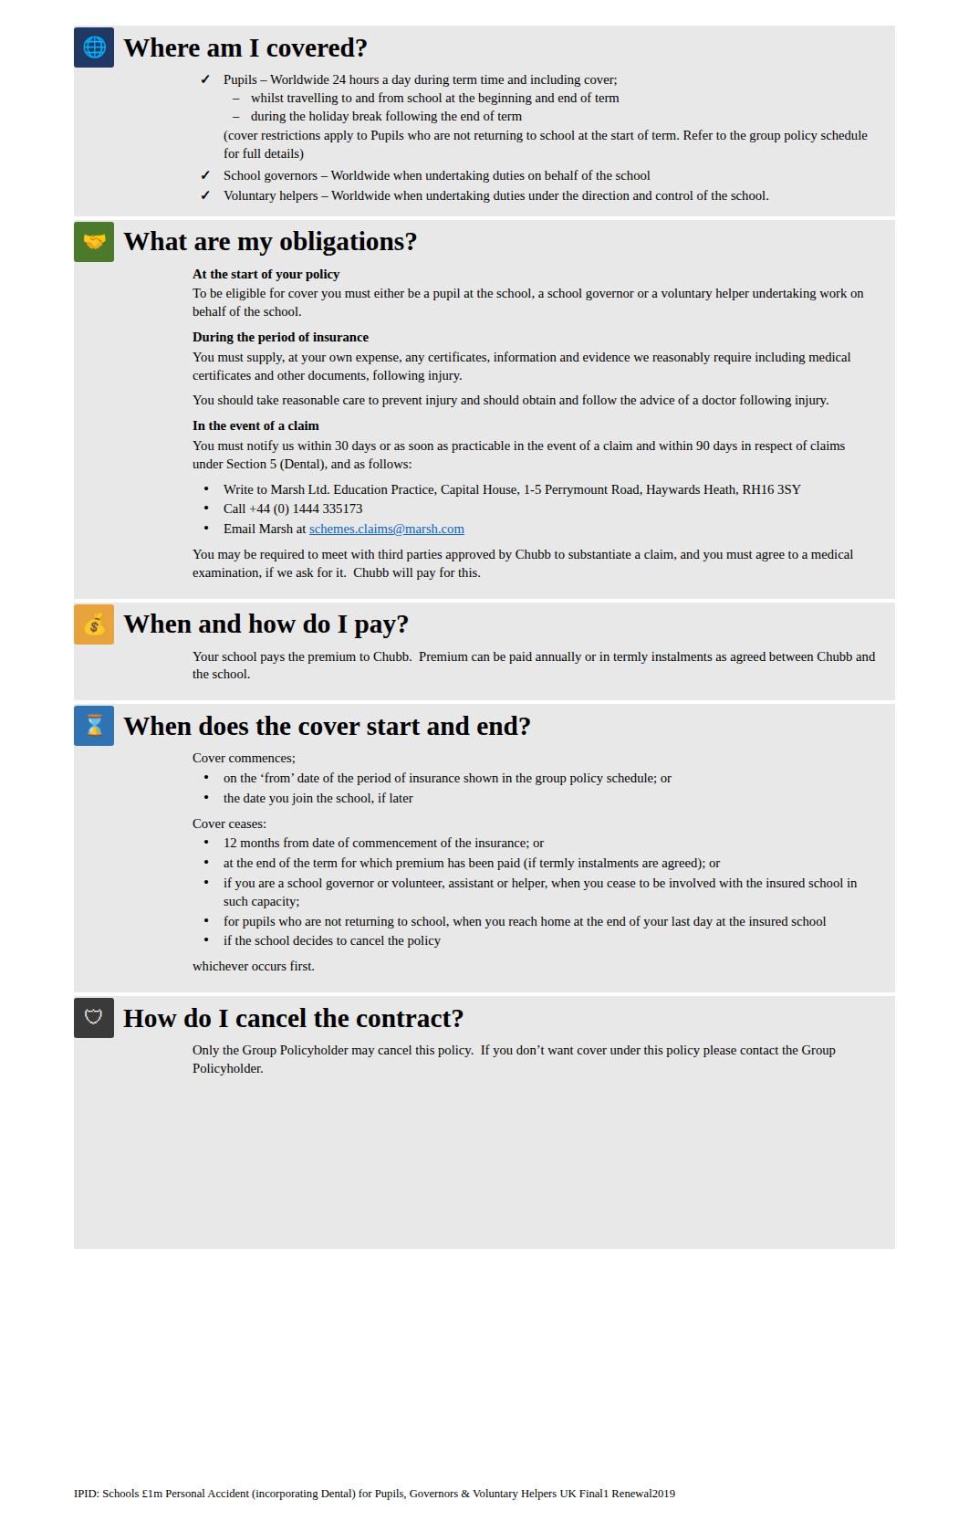🌐
Where am I covered?
Pupils – Worldwide 24 hours a day during term time and including cover;
whilst travelling to and from school at the beginning and end of term
during the holiday break following the end of term
(cover restrictions apply to Pupils who are not returning to school at the start of term. Refer to the group policy schedule for full details)
School governors – Worldwide when undertaking duties on behalf of the school
Voluntary helpers – Worldwide when undertaking duties under the direction and control of the school.
🤝
What are my obligations?
At the start of your policy
To be eligible for cover you must either be a pupil at the school, a school governor or a voluntary helper undertaking work on behalf of the school.
During the period of insurance
You must supply, at your own expense, any certificates, information and evidence we reasonably require including medical certificates and other documents, following injury.
You should take reasonable care to prevent injury and should obtain and follow the advice of a doctor following injury.
In the event of a claim
You must notify us within 30 days or as soon as practicable in the event of a claim and within 90 days in respect of claims under Section 5 (Dental), and as follows:
Write to Marsh Ltd. Education Practice, Capital House, 1-5 Perrymount Road, Haywards Heath, RH16 3SY
Call +44 (0) 1444 335173
Email Marsh at schemes.claims@marsh.com
You may be required to meet with third parties approved by Chubb to substantiate a claim, and you must agree to a medical examination, if we ask for it. Chubb will pay for this.
💰
When and how do I pay?
Your school pays the premium to Chubb. Premium can be paid annually or in termly instalments as agreed between Chubb and the school.
⌛
When does the cover start and end?
Cover commences;
on the ‘from’ date of the period of insurance shown in the group policy schedule; or
the date you join the school, if later
Cover ceases:
12 months from date of commencement of the insurance; or
at the end of the term for which premium has been paid (if termly instalments are agreed); or
if you are a school governor or volunteer, assistant or helper, when you cease to be involved with the insured school in such capacity;
for pupils who are not returning to school, when you reach home at the end of your last day at the insured school
if the school decides to cancel the policy
whichever occurs first.
🛡
How do I cancel the contract?
Only the Group Policyholder may cancel this policy. If you don’t want cover under this policy please contact the Group Policyholder.
IPID: Schools £1m Personal Accident (incorporating Dental) for Pupils, Governors & Voluntary Helpers UK Final1 Renewal2019